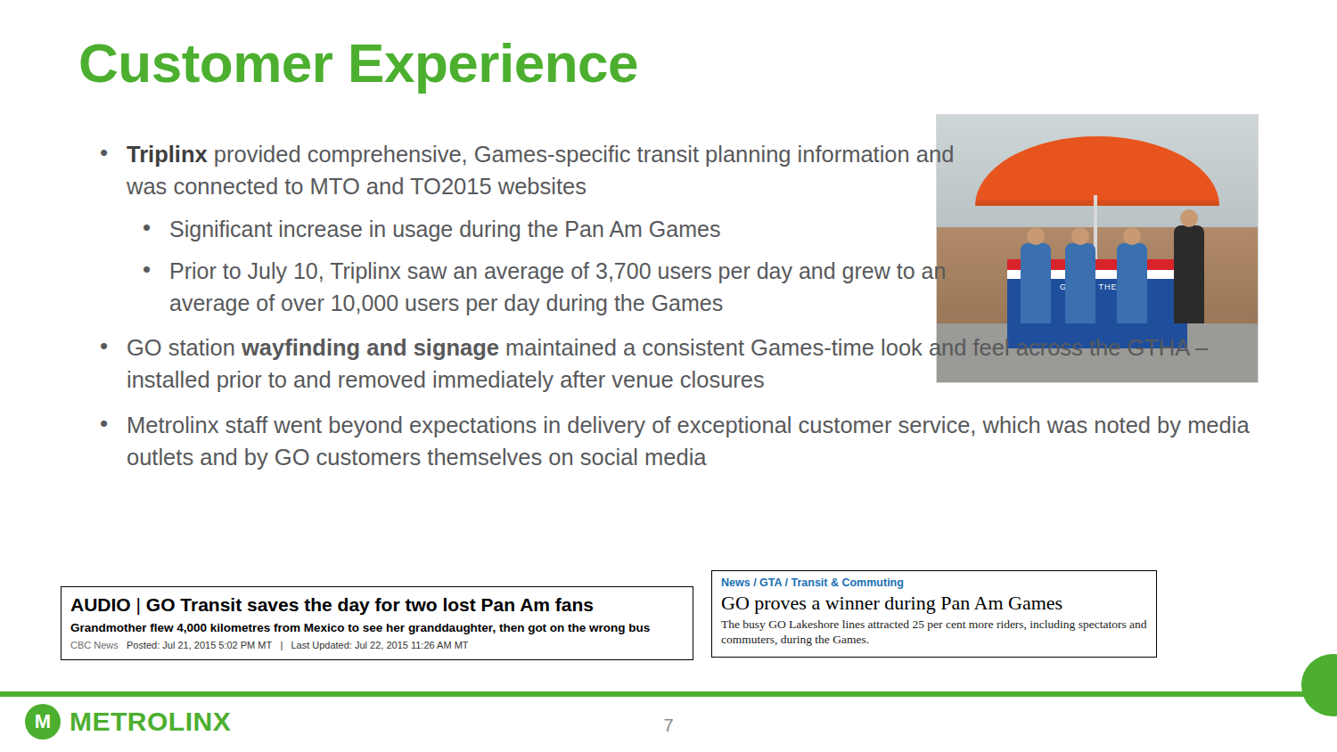Customer Experience
GET ON THE GO
Triplinx provided comprehensive, Games-specific transit planning information and was connected to MTO and TO2015 websites
Significant increase in usage during the Pan Am Games
Prior to July 10, Triplinx saw an average of 3,700 users per day and grew to an average of over 10,000 users per day during the Games
GO station wayfinding and signage maintained a consistent Games-time look and feel across the GTHA – installed prior to and removed immediately after venue closures
Metrolinx staff went beyond expectations in delivery of exceptional customer service, which was noted by media outlets and by GO customers themselves on social media
AUDIO | GO Transit saves the day for two lost Pan Am fans
Grandmother flew 4,000 kilometres from Mexico to see her granddaughter, then got on the wrong bus
CBC News Posted: Jul 21, 2015 5:02 PM MT | Last Updated: Jul 22, 2015 11:26 AM MT
News / GTA / Transit & Commuting
GO proves a winner during Pan Am Games
The busy GO Lakeshore lines attracted 25 per cent more riders, including spectators and commuters, during the Games.
7
M
METROLINX